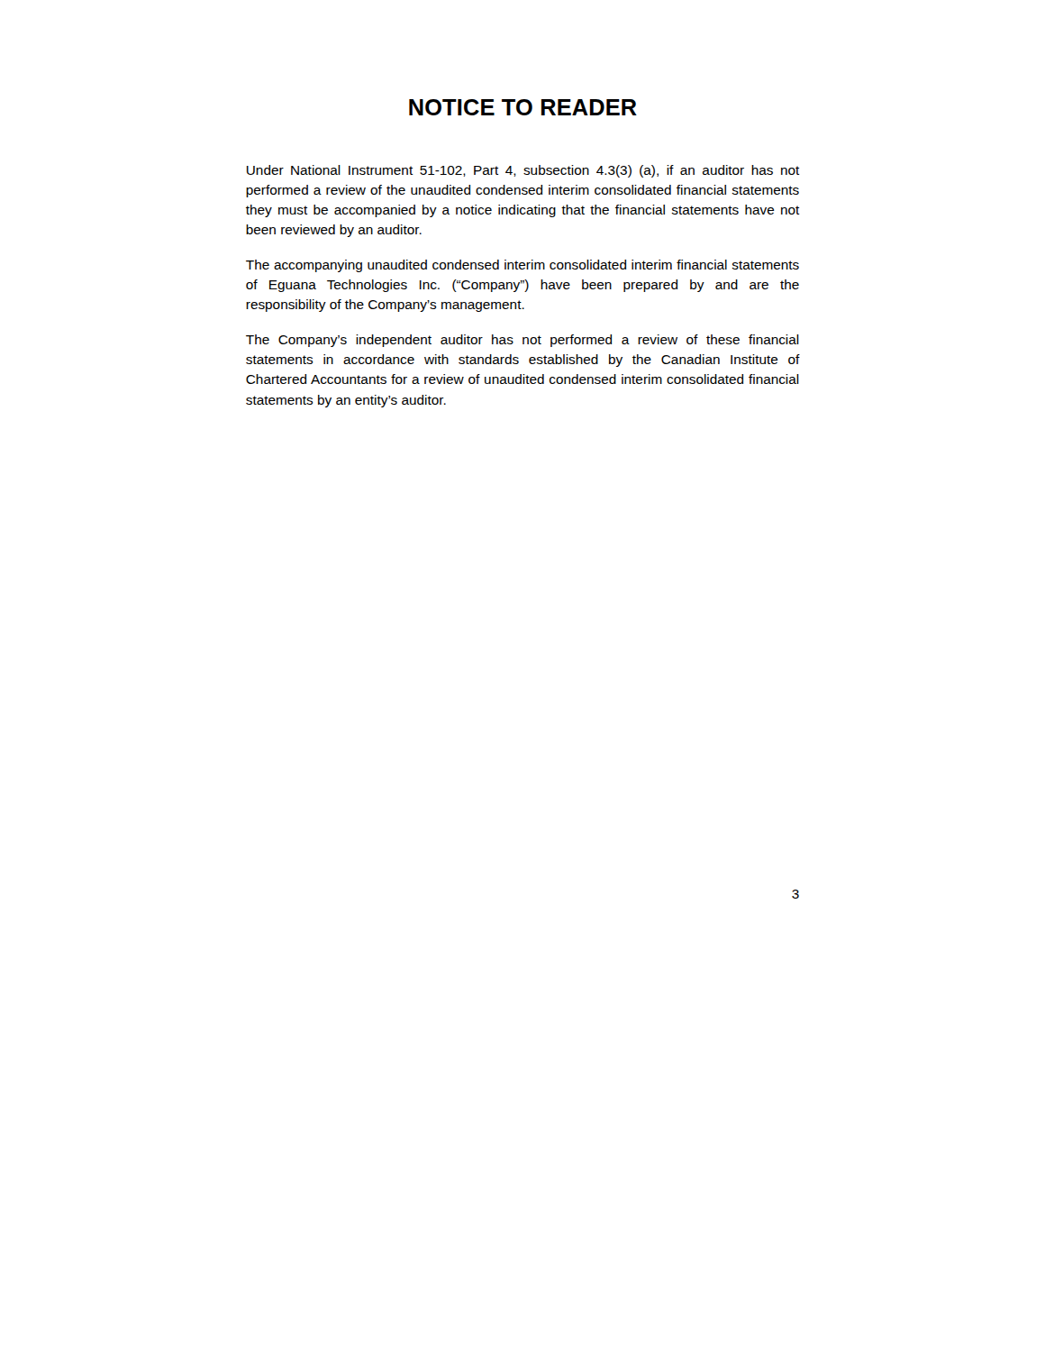NOTICE TO READER
Under National Instrument 51-102, Part 4, subsection 4.3(3) (a), if an auditor has not performed a review of the unaudited condensed interim consolidated financial statements they must be accompanied by a notice indicating that the financial statements have not been reviewed by an auditor.
The accompanying unaudited condensed interim consolidated interim financial statements of Eguana Technologies Inc. (“Company”) have been prepared by and are the responsibility of the Company’s management.
The Company’s independent auditor has not performed a review of these financial statements in accordance with standards established by the Canadian Institute of Chartered Accountants for a review of unaudited condensed interim consolidated financial statements by an entity’s auditor.
3